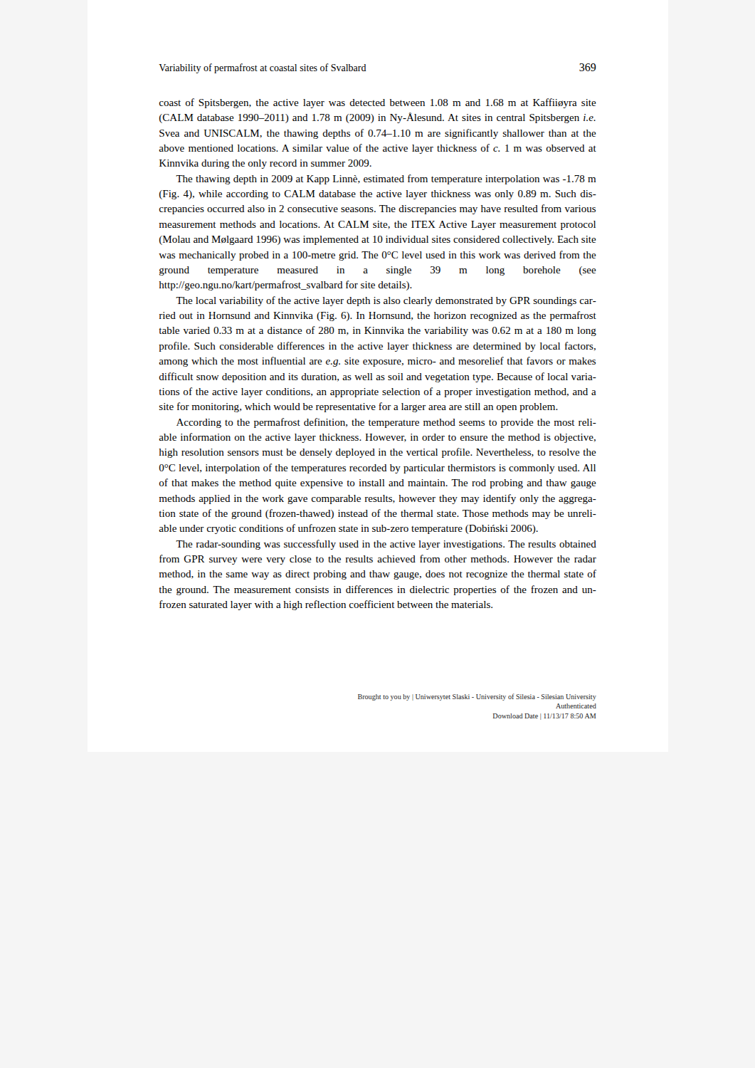Variability of permafrost at coastal sites of Svalbard 369
coast of Spitsbergen, the active layer was detected between 1.08 m and 1.68 m at Kaffiiøyra site (CALM database 1990–2011) and 1.78 m (2009) in Ny-Ålesund. At sites in central Spitsbergen i.e. Svea and UNISCALM, the thawing depths of 0.74–1.10 m are significantly shallower than at the above mentioned locations. A similar value of the active layer thickness of c. 1 m was observed at Kinnvika during the only record in summer 2009.
The thawing depth in 2009 at Kapp Linnè, estimated from temperature interpolation was -1.78 m (Fig. 4), while according to CALM database the active layer thickness was only 0.89 m. Such discrepancies occurred also in 2 consecutive seasons. The discrepancies may have resulted from various measurement methods and locations. At CALM site, the ITEX Active Layer measurement protocol (Molau and Mølgaard 1996) was implemented at 10 individual sites considered collectively. Each site was mechanically probed in a 100-metre grid. The 0°C level used in this work was derived from the ground temperature measured in a single 39 m long borehole (see http://geo.ngu.no/kart/permafrost_svalbard for site details).
The local variability of the active layer depth is also clearly demonstrated by GPR soundings carried out in Hornsund and Kinnvika (Fig. 6). In Hornsund, the horizon recognized as the permafrost table varied 0.33 m at a distance of 280 m, in Kinnvika the variability was 0.62 m at a 180 m long profile. Such considerable differences in the active layer thickness are determined by local factors, among which the most influential are e.g. site exposure, micro- and mesorelief that favors or makes difficult snow deposition and its duration, as well as soil and vegetation type. Because of local variations of the active layer conditions, an appropriate selection of a proper investigation method, and a site for monitoring, which would be representative for a larger area are still an open problem.
According to the permafrost definition, the temperature method seems to provide the most reliable information on the active layer thickness. However, in order to ensure the method is objective, high resolution sensors must be densely deployed in the vertical profile. Nevertheless, to resolve the 0°C level, interpolation of the temperatures recorded by particular thermistors is commonly used. All of that makes the method quite expensive to install and maintain. The rod probing and thaw gauge methods applied in the work gave comparable results, however they may identify only the aggregation state of the ground (frozen-thawed) instead of the thermal state. Those methods may be unreliable under cryotic conditions of unfrozen state in sub-zero temperature (Dobiński 2006).
The radar-sounding was successfully used in the active layer investigations. The results obtained from GPR survey were very close to the results achieved from other methods. However the radar method, in the same way as direct probing and thaw gauge, does not recognize the thermal state of the ground. The measurement consists in differences in dielectric properties of the frozen and unfrozen saturated layer with a high reflection coefficient between the materials.
Brought to you by | Uniwersytet Slaski - University of Silesia - Silesian University
Authenticated
Download Date | 11/13/17 8:50 AM